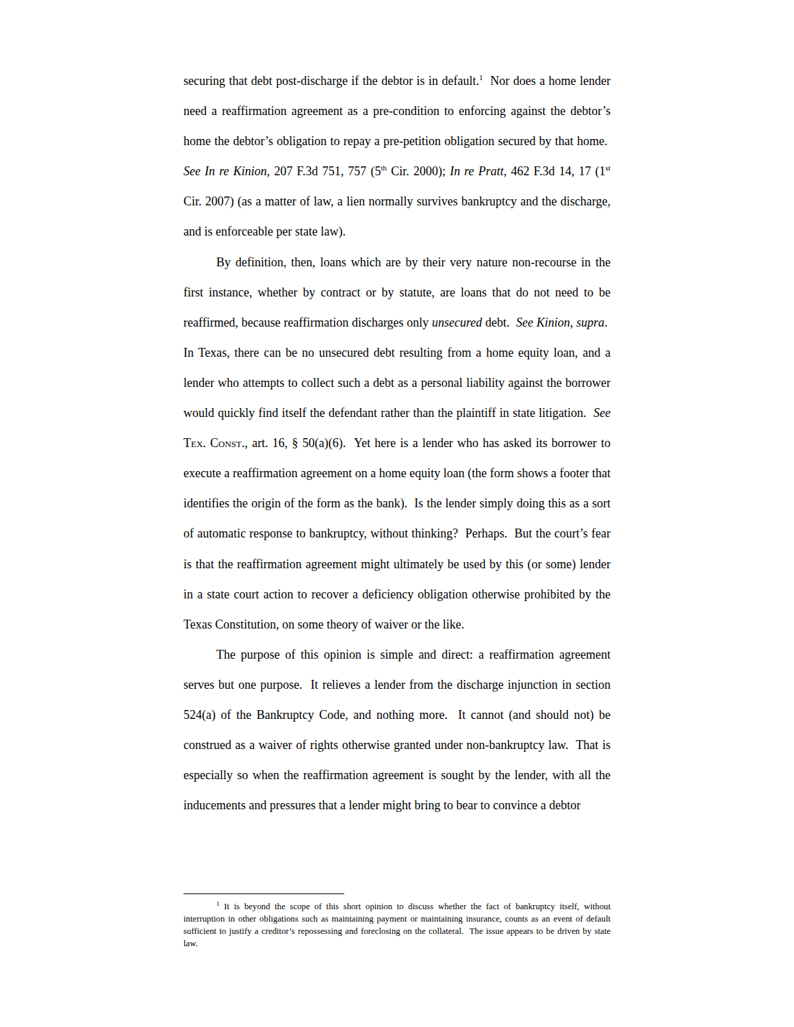securing that debt post-discharge if the debtor is in default.1 Nor does a home lender need a reaffirmation agreement as a pre-condition to enforcing against the debtor’s home the debtor’s obligation to repay a pre-petition obligation secured by that home. See In re Kinion, 207 F.3d 751, 757 (5th Cir. 2000); In re Pratt, 462 F.3d 14, 17 (1st Cir. 2007) (as a matter of law, a lien normally survives bankruptcy and the discharge, and is enforceable per state law).
By definition, then, loans which are by their very nature non-recourse in the first instance, whether by contract or by statute, are loans that do not need to be reaffirmed, because reaffirmation discharges only unsecured debt. See Kinion, supra. In Texas, there can be no unsecured debt resulting from a home equity loan, and a lender who attempts to collect such a debt as a personal liability against the borrower would quickly find itself the defendant rather than the plaintiff in state litigation. See Tex. Const., art. 16, § 50(a)(6). Yet here is a lender who has asked its borrower to execute a reaffirmation agreement on a home equity loan (the form shows a footer that identifies the origin of the form as the bank). Is the lender simply doing this as a sort of automatic response to bankruptcy, without thinking? Perhaps. But the court’s fear is that the reaffirmation agreement might ultimately be used by this (or some) lender in a state court action to recover a deficiency obligation otherwise prohibited by the Texas Constitution, on some theory of waiver or the like.
The purpose of this opinion is simple and direct: a reaffirmation agreement serves but one purpose. It relieves a lender from the discharge injunction in section 524(a) of the Bankruptcy Code, and nothing more. It cannot (and should not) be construed as a waiver of rights otherwise granted under non-bankruptcy law. That is especially so when the reaffirmation agreement is sought by the lender, with all the inducements and pressures that a lender might bring to bear to convince a debtor
1 It is beyond the scope of this short opinion to discuss whether the fact of bankruptcy itself, without interruption in other obligations such as maintaining payment or maintaining insurance, counts as an event of default sufficient to justify a creditor’s repossessing and foreclosing on the collateral. The issue appears to be driven by state law.